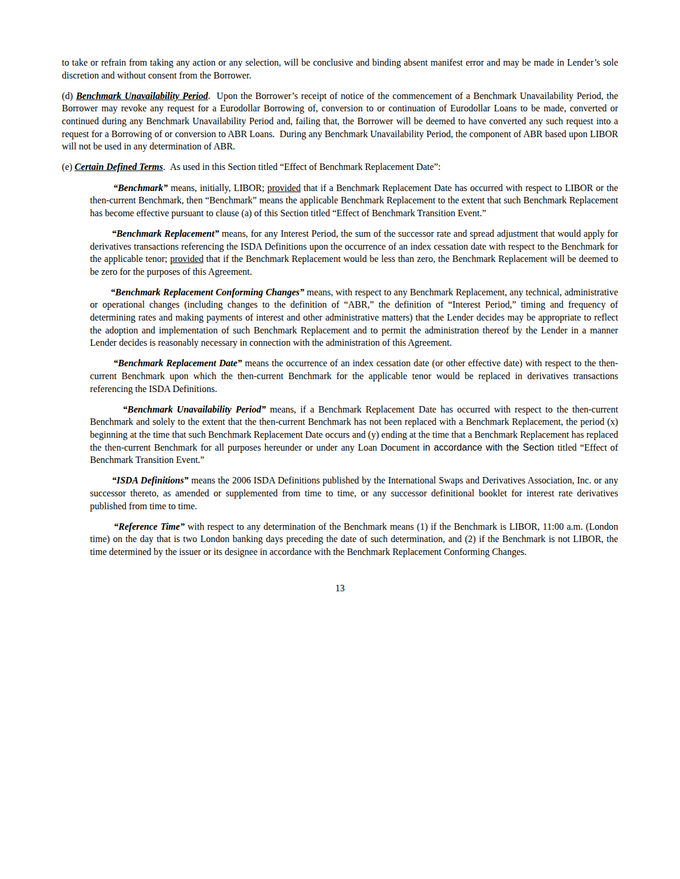to take or refrain from taking any action or any selection, will be conclusive and binding absent manifest error and may be made in Lender’s sole discretion and without consent from the Borrower.
(d) Benchmark Unavailability Period. Upon the Borrower’s receipt of notice of the commencement of a Benchmark Unavailability Period, the Borrower may revoke any request for a Eurodollar Borrowing of, conversion to or continuation of Eurodollar Loans to be made, converted or continued during any Benchmark Unavailability Period and, failing that, the Borrower will be deemed to have converted any such request into a request for a Borrowing of or conversion to ABR Loans. During any Benchmark Unavailability Period, the component of ABR based upon LIBOR will not be used in any determination of ABR.
(e) Certain Defined Terms. As used in this Section titled “Effect of Benchmark Replacement Date”:
“Benchmark” means, initially, LIBOR; provided that if a Benchmark Replacement Date has occurred with respect to LIBOR or the then-current Benchmark, then “Benchmark” means the applicable Benchmark Replacement to the extent that such Benchmark Replacement has become effective pursuant to clause (a) of this Section titled “Effect of Benchmark Transition Event.”
“Benchmark Replacement” means, for any Interest Period, the sum of the successor rate and spread adjustment that would apply for derivatives transactions referencing the ISDA Definitions upon the occurrence of an index cessation date with respect to the Benchmark for the applicable tenor; provided that if the Benchmark Replacement would be less than zero, the Benchmark Replacement will be deemed to be zero for the purposes of this Agreement.
“Benchmark Replacement Conforming Changes” means, with respect to any Benchmark Replacement, any technical, administrative or operational changes (including changes to the definition of “ABR,” the definition of “Interest Period,” timing and frequency of determining rates and making payments of interest and other administrative matters) that the Lender decides may be appropriate to reflect the adoption and implementation of such Benchmark Replacement and to permit the administration thereof by the Lender in a manner Lender decides is reasonably necessary in connection with the administration of this Agreement.
“Benchmark Replacement Date” means the occurrence of an index cessation date (or other effective date) with respect to the then-current Benchmark upon which the then-current Benchmark for the applicable tenor would be replaced in derivatives transactions referencing the ISDA Definitions.
“Benchmark Unavailability Period” means, if a Benchmark Replacement Date has occurred with respect to the then-current Benchmark and solely to the extent that the then-current Benchmark has not been replaced with a Benchmark Replacement, the period (x) beginning at the time that such Benchmark Replacement Date occurs and (y) ending at the time that a Benchmark Replacement has replaced the then-current Benchmark for all purposes hereunder or under any Loan Document in accordance with the Section titled “Effect of Benchmark Transition Event.”
“ISDA Definitions” means the 2006 ISDA Definitions published by the International Swaps and Derivatives Association, Inc. or any successor thereto, as amended or supplemented from time to time, or any successor definitional booklet for interest rate derivatives published from time to time.
“Reference Time” with respect to any determination of the Benchmark means (1) if the Benchmark is LIBOR, 11:00 a.m. (London time) on the day that is two London banking days preceding the date of such determination, and (2) if the Benchmark is not LIBOR, the time determined by the issuer or its designee in accordance with the Benchmark Replacement Conforming Changes.
13